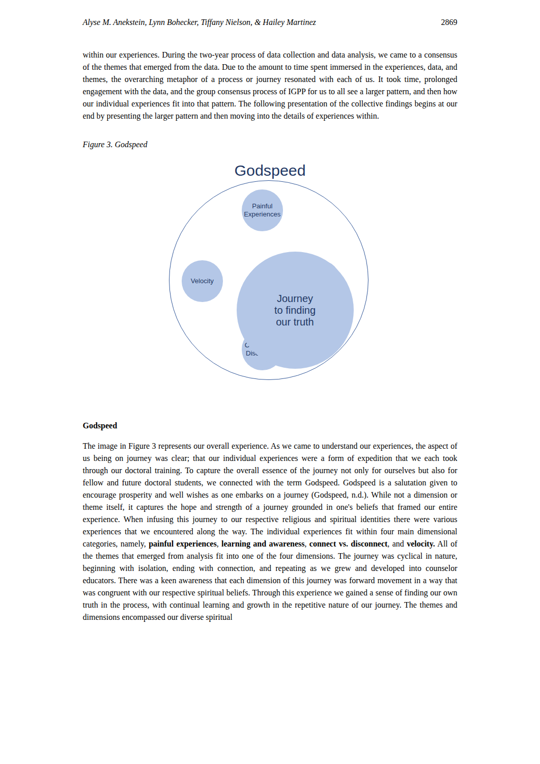Alyse M. Anekstein, Lynn Bohecker, Tiffany Nielson, & Hailey Martinez 2869
within our experiences. During the two-year process of data collection and data analysis, we came to a consensus of the themes that emerged from the data. Due to the amount to time spent immersed in the experiences, data, and themes, the overarching metaphor of a process or journey resonated with each of us. It took time, prolonged engagement with the data, and the group consensus process of IGPP for us to all see a larger pattern, and then how our individual experiences fit into that pattern. The following presentation of the collective findings begins at our end by presenting the larger pattern and then moving into the details of experiences within.
Figure 3. Godspeed
Godspeed
Painful
Experiences
Learning
and
Awareness
Connect vs.
Disconnect
Velocity
Journey
to finding
our truth
Godspeed
The image in Figure 3 represents our overall experience. As we came to understand our experiences, the aspect of us being on journey was clear; that our individual experiences were a form of expedition that we each took through our doctoral training. To capture the overall essence of the journey not only for ourselves but also for fellow and future doctoral students, we connected with the term Godspeed. Godspeed is a salutation given to encourage prosperity and well wishes as one embarks on a journey (Godspeed, n.d.). While not a dimension or theme itself, it captures the hope and strength of a journey grounded in one's beliefs that framed our entire experience. When infusing this journey to our respective religious and spiritual identities there were various experiences that we encountered along the way. The individual experiences fit within four main dimensional categories, namely, painful experiences, learning and awareness, connect vs. disconnect, and velocity. All of the themes that emerged from analysis fit into one of the four dimensions. The journey was cyclical in nature, beginning with isolation, ending with connection, and repeating as we grew and developed into counselor educators. There was a keen awareness that each dimension of this journey was forward movement in a way that was congruent with our respective spiritual beliefs. Through this experience we gained a sense of finding our own truth in the process, with continual learning and growth in the repetitive nature of our journey. The themes and dimensions encompassed our diverse spiritual